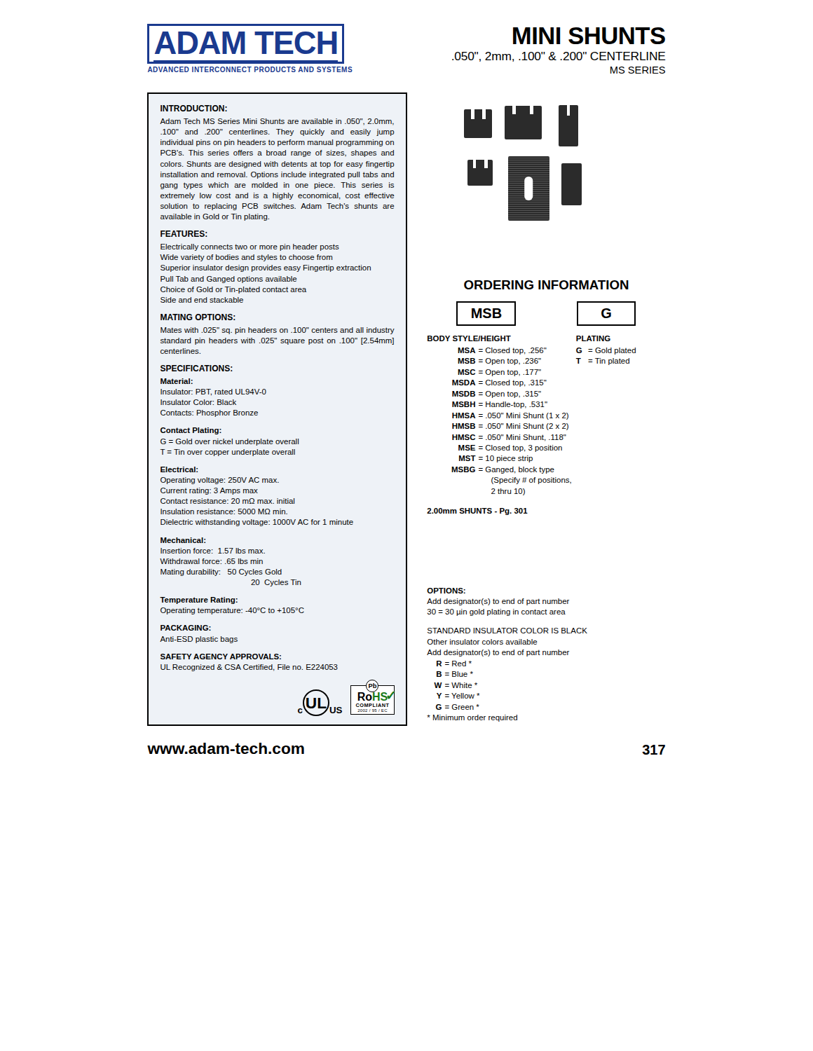ADAM TECH
ADVANCED INTERCONNECT PRODUCTS AND SYSTEMS
MINI SHUNTS
.050", 2mm, .100" & .200" CENTERLINE
MS SERIES
INTRODUCTION:
Adam Tech MS Series Mini Shunts are available in .050", 2.0mm, .100" and .200" centerlines. They quickly and easily jump individual pins on pin headers to perform manual programming on PCB's. This series offers a broad range of sizes, shapes and colors. Shunts are designed with detents at top for easy fingertip installation and removal. Options include integrated pull tabs and gang types which are molded in one piece. This series is extremely low cost and is a highly economical, cost effective solution to replacing PCB switches. Adam Tech's shunts are available in Gold or Tin plating.
FEATURES:
Electrically connects two or more pin header posts
Wide variety of bodies and styles to choose from
Superior insulator design provides easy Fingertip extraction
Pull Tab and Ganged options available
Choice of Gold or Tin-plated contact area
Side and end stackable
MATING OPTIONS:
Mates with .025" sq. pin headers on .100" centers and all industry standard pin headers with .025" square post on .100" [2.54mm] centerlines.
SPECIFICATIONS:
Material:
Insulator: PBT, rated UL94V-0
Insulator Color: Black
Contacts: Phosphor Bronze
Contact Plating:
G = Gold over nickel underplate overall
T = Tin over copper underplate overall
Electrical:
Operating voltage: 250V AC max.
Current rating: 3 Amps max
Contact resistance: 20 mΩ max. initial
Insulation resistance: 5000 MΩ min.
Dielectric withstanding voltage: 1000V AC for 1 minute
Mechanical:
Insertion force: 1.57 lbs max.
Withdrawal force: .65 lbs min
Mating durability: 50 Cycles Gold
20 Cycles Tin
Temperature Rating:
Operating temperature: -40°C to +105°C
PACKAGING:
Anti-ESD plastic bags
SAFETY AGENCY APPROVALS:
UL Recognized & CSA Certified, File no. E224053
cUL US
Pb
RoHS
COMPLIANT
2002 / 95 / EC
✓
ORDERING INFORMATION
MSB
G
BODY STYLE/HEIGHT
MSA
= Closed top, .256"
MSB
= Open top, .236"
MSC
= Open top, .177"
MSDA
= Closed top, .315"
MSDB
= Open top, .315"
MSBH
= Handle-top, .531"
HMSA
= .050" Mini Shunt (1 x 2)
HMSB
= .050" Mini Shunt (2 x 2)
HMSC
= .050" Mini Shunt, .118"
MSE
= Closed top, 3 position
MST
= 10 piece strip
MSBG
= Ganged, block type
(Specify # of positions, 2 thru 10)
PLATING
G
= Gold plated
T
= Tin plated
2.00mm SHUNTS - Pg. 301
OPTIONS:
Add designator(s) to end of part number
30 = 30 µin gold plating in contact area
STANDARD INSULATOR COLOR IS BLACK
Other insulator colors available
Add designator(s) to end of part number
R
= Red *
B
= Blue *
W
= White *
Y
= Yellow *
G
= Green *
* Minimum order required
www.adam-tech.com
317